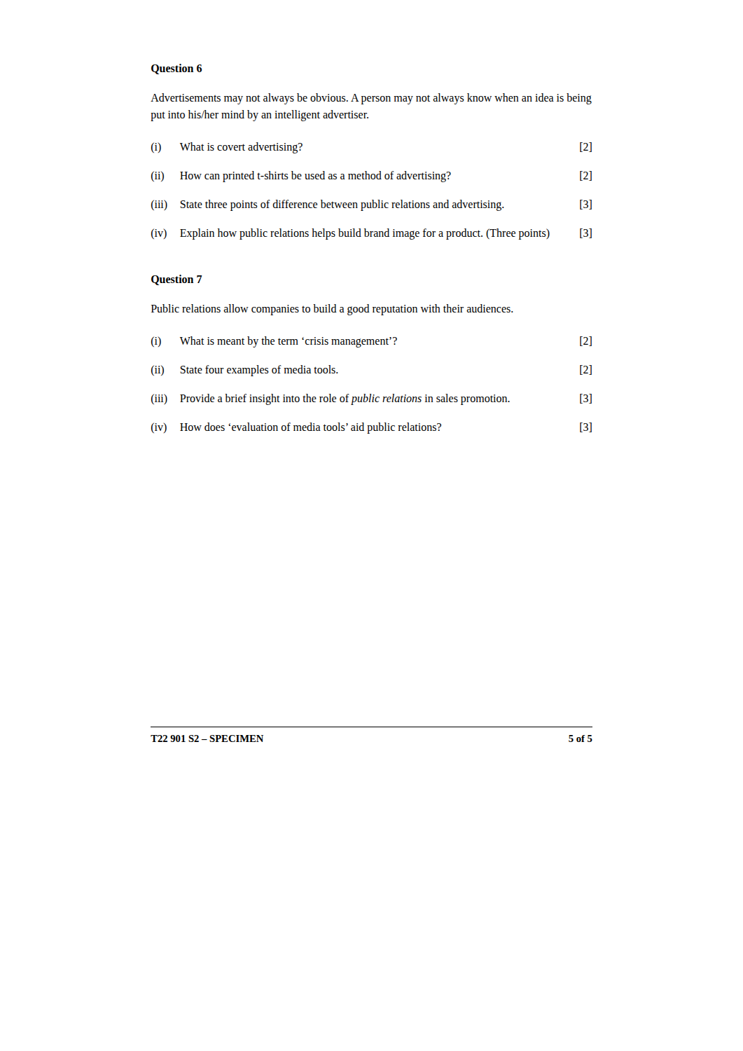Question 6
Advertisements may not always be obvious. A person may not always know when an idea is being put into his/her mind by an intelligent advertiser.
| (i) | What is covert advertising? | [2] |
| (ii) | How can printed t-shirts be used as a method of advertising? | [2] |
| (iii) | State three points of difference between public relations and advertising. | [3] |
| (iv) | Explain how public relations helps build brand image for a product. (Three points) | [3] |
Question 7
Public relations allow companies to build a good reputation with their audiences.
| (i) | What is meant by the term ‘crisis management’? | [2] |
| (ii) | State four examples of media tools. | [2] |
| (iii) | Provide a brief insight into the role of public relations in sales promotion. | [3] |
| (iv) | How does ‘evaluation of media tools’ aid public relations? | [3] |
T22 901 S2 – SPECIMEN 5 of 5